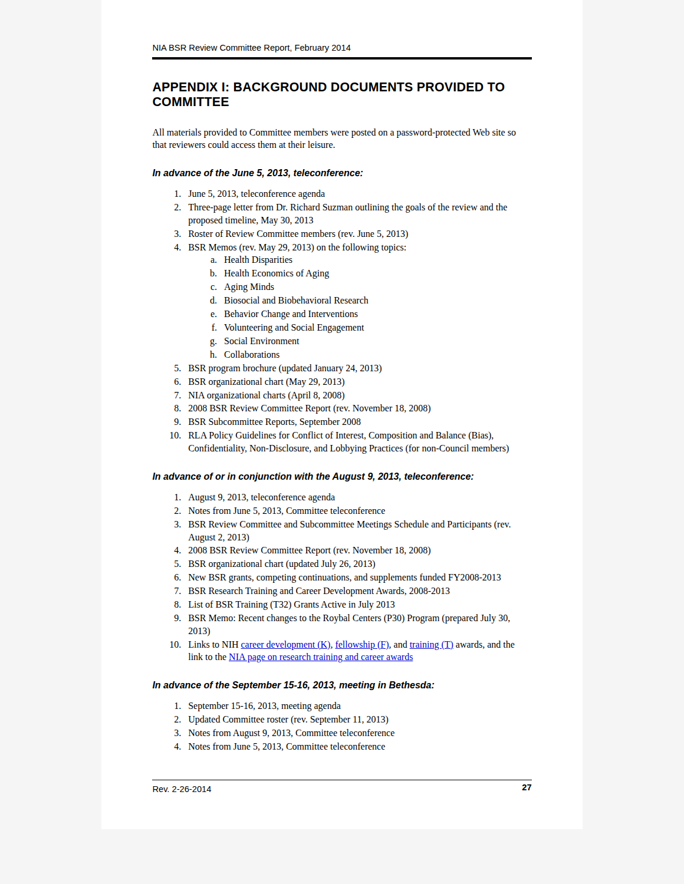NIA BSR Review Committee Report, February 2014
APPENDIX I: BACKGROUND DOCUMENTS PROVIDED TO
COMMITTEE
All materials provided to Committee members were posted on a password-protected Web site so that reviewers could access them at their leisure.
In advance of the June 5, 2013, teleconference:
June 5, 2013, teleconference agenda
Three-page letter from Dr. Richard Suzman outlining the goals of the review and the proposed timeline, May 30, 2013
Roster of Review Committee members (rev. June 5, 2013)
BSR Memos (rev. May 29, 2013) on the following topics:
Health Disparities
Health Economics of Aging
Aging Minds
Biosocial and Biobehavioral Research
Behavior Change and Interventions
Volunteering and Social Engagement
Social Environment
Collaborations
BSR program brochure (updated January 24, 2013)
BSR organizational chart (May 29, 2013)
NIA organizational charts (April 8, 2008)
2008 BSR Review Committee Report (rev. November 18, 2008)
BSR Subcommittee Reports, September 2008
RLA Policy Guidelines for Conflict of Interest, Composition and Balance (Bias), Confidentiality, Non-Disclosure, and Lobbying Practices (for non-Council members)
In advance of or in conjunction with the August 9, 2013, teleconference:
August 9, 2013, teleconference agenda
Notes from June 5, 2013, Committee teleconference
BSR Review Committee and Subcommittee Meetings Schedule and Participants (rev. August 2, 2013)
2008 BSR Review Committee Report (rev. November 18, 2008)
BSR organizational chart (updated July 26, 2013)
New BSR grants, competing continuations, and supplements funded FY2008-2013
BSR Research Training and Career Development Awards, 2008-2013
List of BSR Training (T32) Grants Active in July 2013
BSR Memo: Recent changes to the Roybal Centers (P30) Program (prepared July 30, 2013)
Links to NIH career development (K), fellowship (F), and training (T) awards, and the link to the NIA page on research training and career awards
In advance of the September 15-16, 2013, meeting in Bethesda:
September 15-16, 2013, meeting agenda
Updated Committee roster (rev. September 11, 2013)
Notes from August 9, 2013, Committee teleconference
Notes from June 5, 2013, Committee teleconference
Rev. 2-26-2014 27